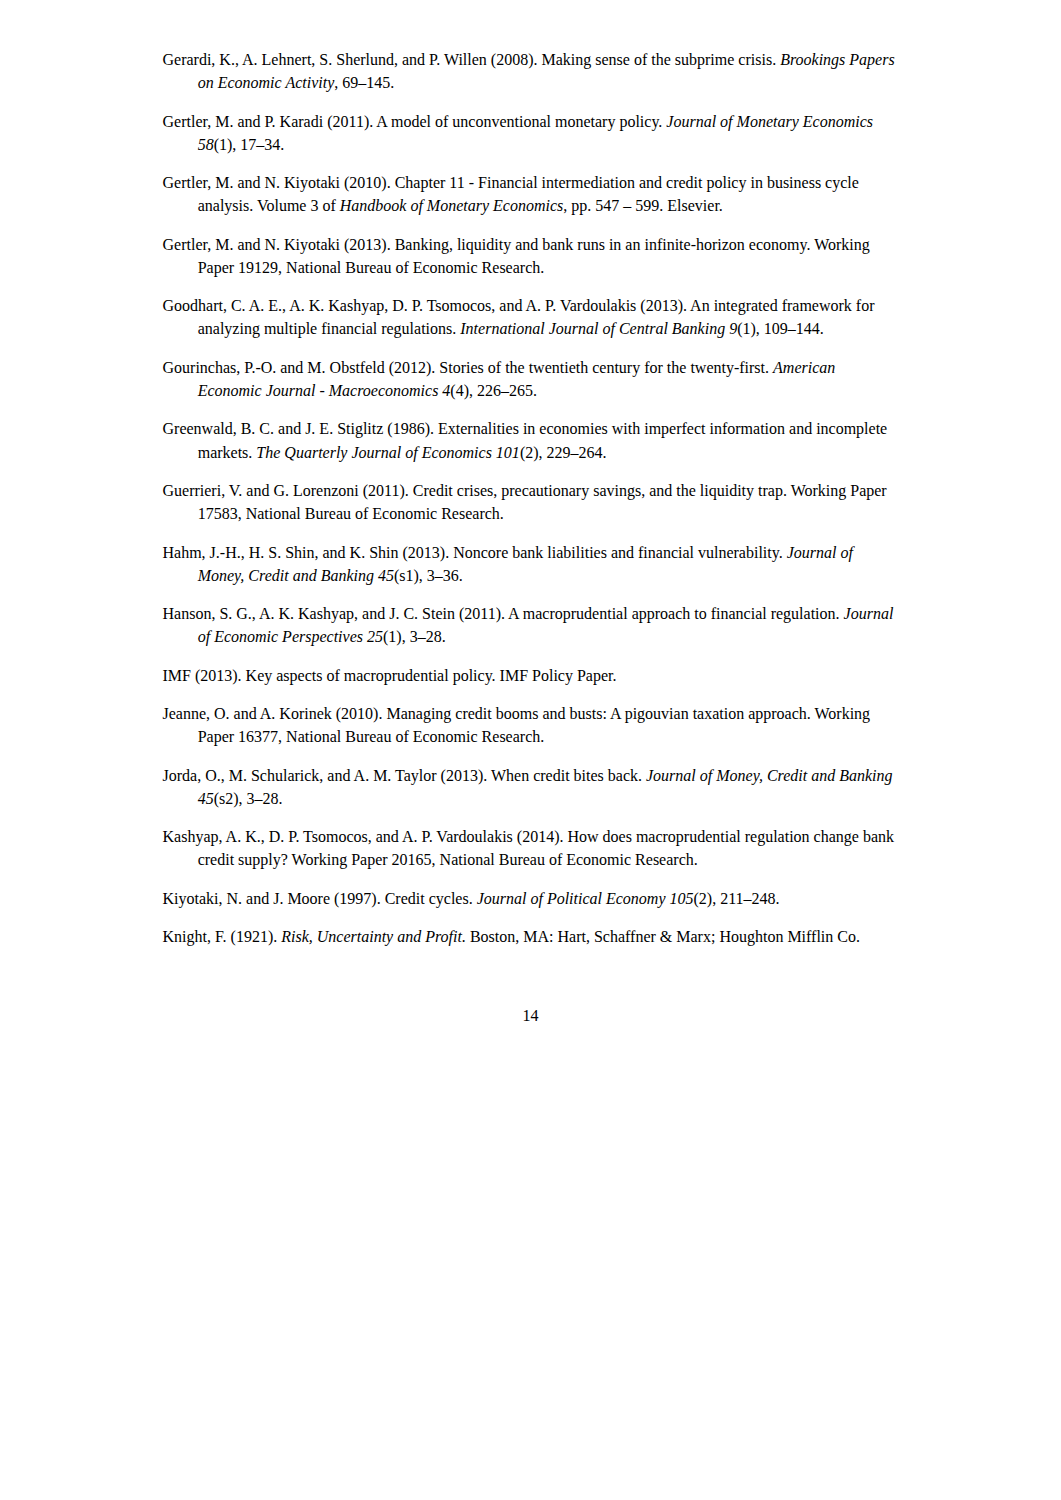Gerardi, K., A. Lehnert, S. Sherlund, and P. Willen (2008). Making sense of the subprime crisis. Brookings Papers on Economic Activity, 69–145.
Gertler, M. and P. Karadi (2011). A model of unconventional monetary policy. Journal of Monetary Economics 58(1), 17–34.
Gertler, M. and N. Kiyotaki (2010). Chapter 11 - Financial intermediation and credit policy in business cycle analysis. Volume 3 of Handbook of Monetary Economics, pp. 547 – 599. Elsevier.
Gertler, M. and N. Kiyotaki (2013). Banking, liquidity and bank runs in an infinite-horizon economy. Working Paper 19129, National Bureau of Economic Research.
Goodhart, C. A. E., A. K. Kashyap, D. P. Tsomocos, and A. P. Vardoulakis (2013). An integrated framework for analyzing multiple financial regulations. International Journal of Central Banking 9(1), 109–144.
Gourinchas, P.-O. and M. Obstfeld (2012). Stories of the twentieth century for the twenty-first. American Economic Journal - Macroeconomics 4(4), 226–265.
Greenwald, B. C. and J. E. Stiglitz (1986). Externalities in economies with imperfect information and incomplete markets. The Quarterly Journal of Economics 101(2), 229–264.
Guerrieri, V. and G. Lorenzoni (2011). Credit crises, precautionary savings, and the liquidity trap. Working Paper 17583, National Bureau of Economic Research.
Hahm, J.-H., H. S. Shin, and K. Shin (2013). Noncore bank liabilities and financial vulnerability. Journal of Money, Credit and Banking 45(s1), 3–36.
Hanson, S. G., A. K. Kashyap, and J. C. Stein (2011). A macroprudential approach to financial regulation. Journal of Economic Perspectives 25(1), 3–28.
IMF (2013). Key aspects of macroprudential policy. IMF Policy Paper.
Jeanne, O. and A. Korinek (2010). Managing credit booms and busts: A pigouvian taxation approach. Working Paper 16377, National Bureau of Economic Research.
Jorda, O., M. Schularick, and A. M. Taylor (2013). When credit bites back. Journal of Money, Credit and Banking 45(s2), 3–28.
Kashyap, A. K., D. P. Tsomocos, and A. P. Vardoulakis (2014). How does macroprudential regulation change bank credit supply? Working Paper 20165, National Bureau of Economic Research.
Kiyotaki, N. and J. Moore (1997). Credit cycles. Journal of Political Economy 105(2), 211–248.
Knight, F. (1921). Risk, Uncertainty and Profit. Boston, MA: Hart, Schaffner & Marx; Houghton Mifflin Co.
14